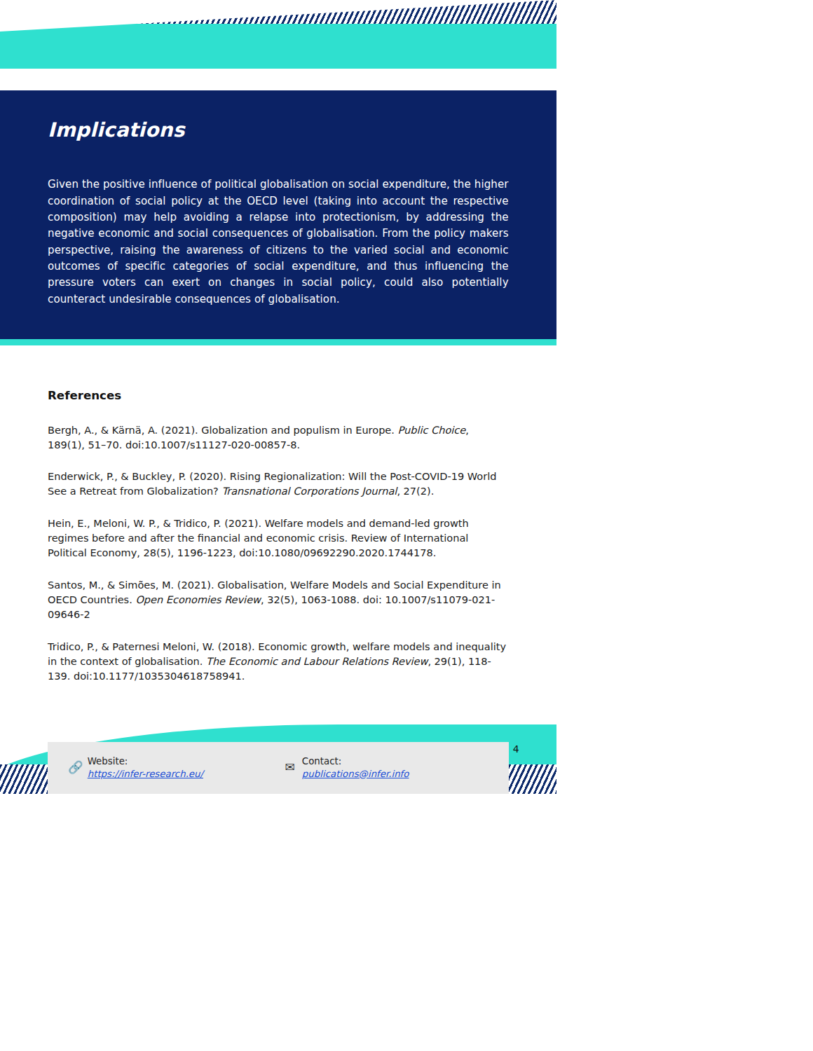Implications
Given the positive influence of political globalisation on social expenditure, the higher coordination of social policy at the OECD level (taking into account the respective composition) may help avoiding a relapse into protectionism, by addressing the negative economic and social consequences of globalisation. From the policy makers perspective, raising the awareness of citizens to the varied social and economic outcomes of specific categories of social expenditure, and thus influencing the pressure voters can exert on changes in social policy, could also potentially counteract undesirable consequences of globalisation.
References
Bergh, A., & Kärnä, A. (2021). Globalization and populism in Europe. Public Choice, 189(1), 51–70. doi:10.1007/s11127-020-00857-8.
Enderwick, P., & Buckley, P. (2020). Rising Regionalization: Will the Post-COVID-19 World See a Retreat from Globalization? Transnational Corporations Journal, 27(2).
Hein, E., Meloni, W. P., & Tridico, P. (2021). Welfare models and demand-led growth regimes before and after the financial and economic crisis. Review of International Political Economy, 28(5), 1196-1223, doi:10.1080/09692290.2020.1744178.
Santos, M., & Simões, M. (2021). Globalisation, Welfare Models and Social Expenditure in OECD Countries. Open Economies Review, 32(5), 1063-1088. doi: 10.1007/s11079-021-09646-2
Tridico, P., & Paternesi Meloni, W. (2018). Economic growth, welfare models and inequality in the context of globalisation. The Economic and Labour Relations Review, 29(1), 118-139. doi:10.1177/1035304618758941.
🔗
Website:
https://infer-research.eu/
✉
Contact:
publications@infer.info
4